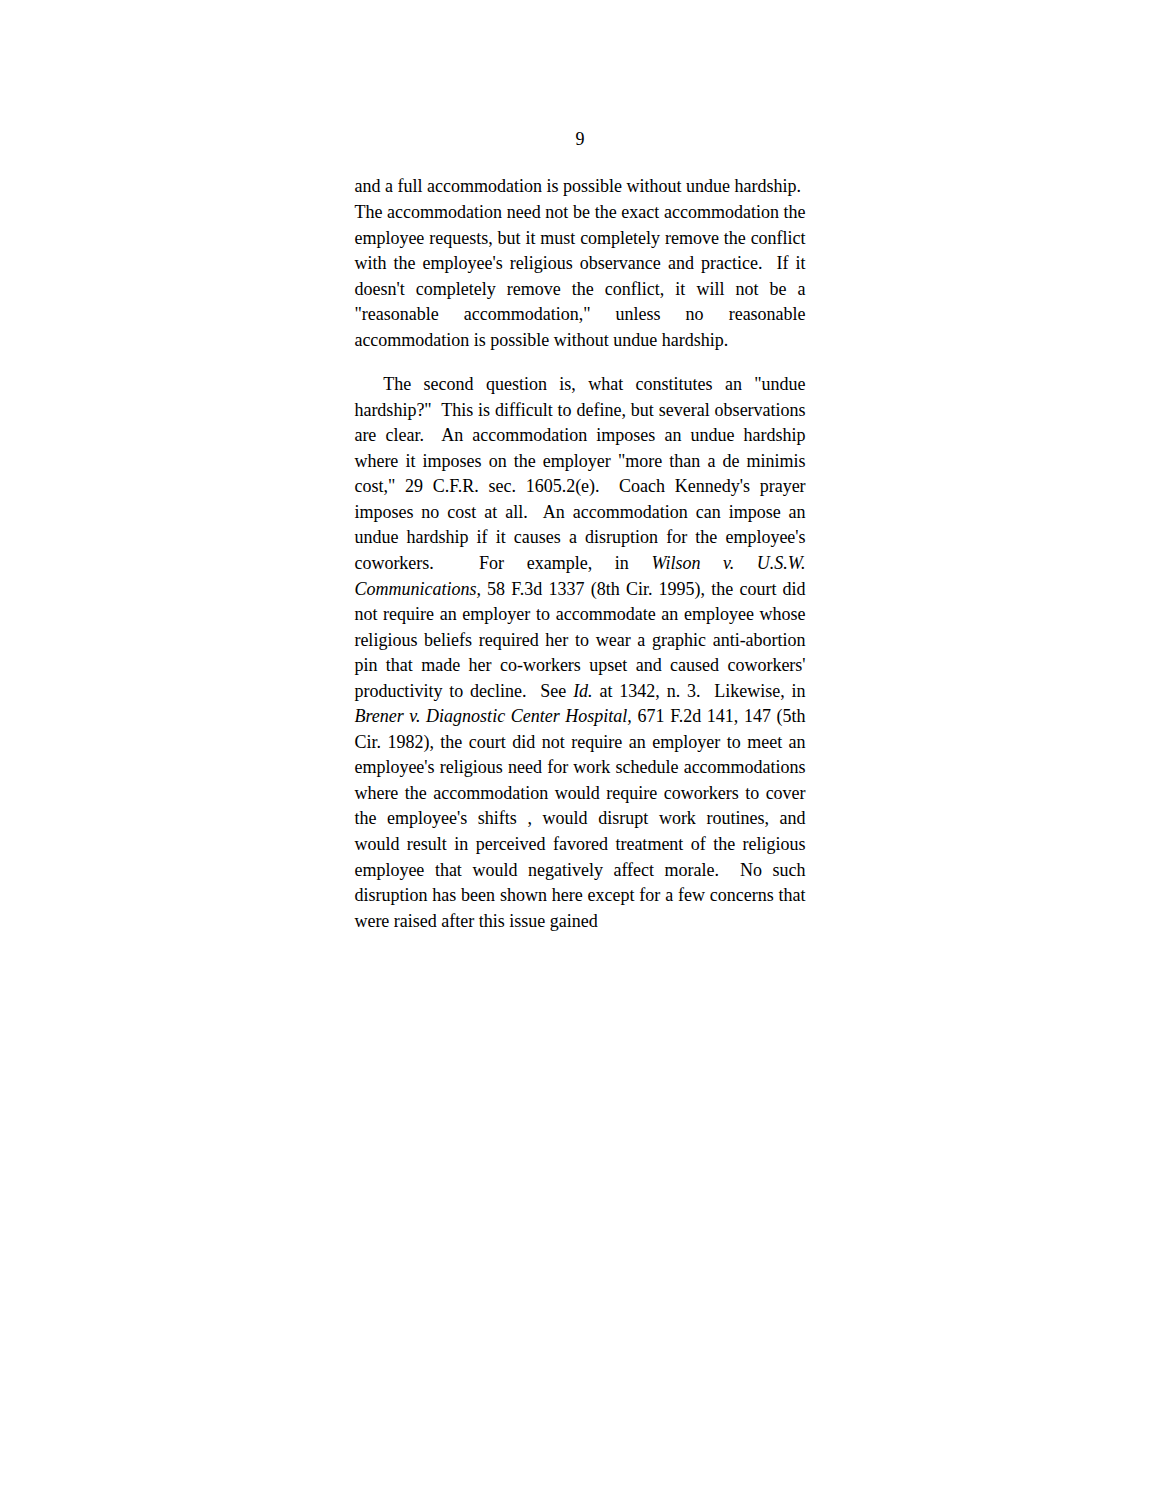9
and a full accommodation is possible without undue hardship. The accommodation need not be the exact accommodation the employee requests, but it must completely remove the conflict with the employee's religious observance and practice. If it doesn't completely remove the conflict, it will not be a "reasonable accommodation," unless no reasonable accommodation is possible without undue hardship.
The second question is, what constitutes an "undue hardship?" This is difficult to define, but several observations are clear. An accommodation imposes an undue hardship where it imposes on the employer "more than a de minimis cost," 29 C.F.R. sec. 1605.2(e). Coach Kennedy's prayer imposes no cost at all. An accommodation can impose an undue hardship if it causes a disruption for the employee's coworkers. For example, in Wilson v. U.S.W. Communications, 58 F.3d 1337 (8th Cir. 1995), the court did not require an employer to accommodate an employee whose religious beliefs required her to wear a graphic anti-abortion pin that made her co-workers upset and caused coworkers' productivity to decline. See Id. at 1342, n. 3. Likewise, in Brener v. Diagnostic Center Hospital, 671 F.2d 141, 147 (5th Cir. 1982), the court did not require an employer to meet an employee's religious need for work schedule accommodations where the accommodation would require coworkers to cover the employee's shifts , would disrupt work routines, and would result in perceived favored treatment of the religious employee that would negatively affect morale. No such disruption has been shown here except for a few concerns that were raised after this issue gained